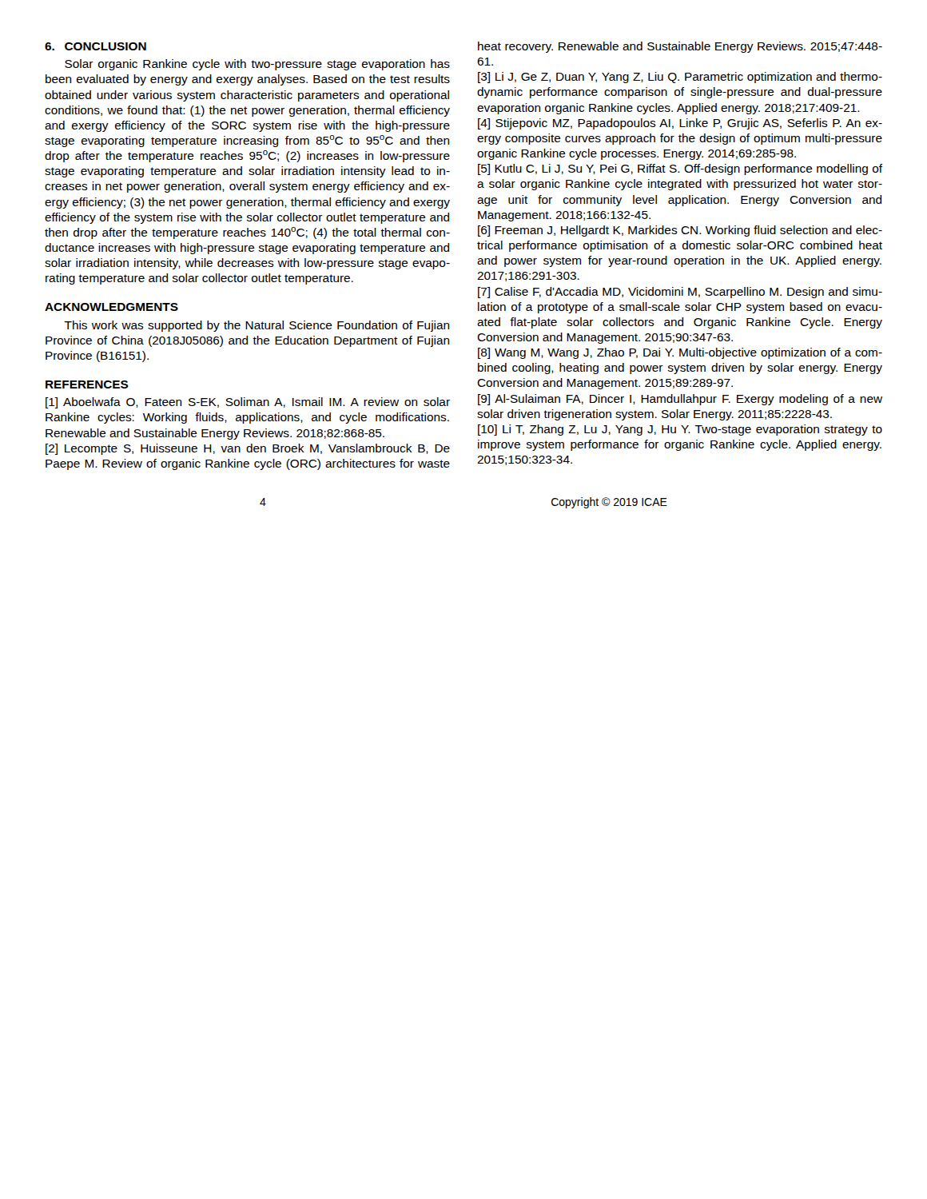6. Conclusion
Solar organic Rankine cycle with two-pressure stage evaporation has been evaluated by energy and exergy analyses. Based on the test results obtained under various system characteristic parameters and operational conditions, we found that: (1) the net power generation, thermal efficiency and exergy efficiency of the SORC system rise with the high-pressure stage evaporating temperature increasing from 85oC to 95oC and then drop after the temperature reaches 95oC; (2) increases in low-pressure stage evaporating temperature and solar irradiation intensity lead to increases in net power generation, overall system energy efficiency and exergy efficiency; (3) the net power generation, thermal efficiency and exergy efficiency of the system rise with the solar collector outlet temperature and then drop after the temperature reaches 140oC; (4) the total thermal conductance increases with high-pressure stage evaporating temperature and solar irradiation intensity, while decreases with low-pressure stage evaporating temperature and solar collector outlet temperature.
Acknowledgments
This work was supported by the Natural Science Foundation of Fujian Province of China (2018J05086) and the Education Department of Fujian Province (B16151).
References
[1] Aboelwafa O, Fateen S-EK, Soliman A, Ismail IM. A review on solar Rankine cycles: Working fluids, applications, and cycle modifications. Renewable and Sustainable Energy Reviews. 2018;82:868-85.
[2] Lecompte S, Huisseune H, van den Broek M, Vanslambrouck B, De Paepe M. Review of organic Rankine cycle (ORC) architectures for waste heat recovery. Renewable and Sustainable Energy Reviews. 2015;47:448-61.
[3] Li J, Ge Z, Duan Y, Yang Z, Liu Q. Parametric optimization and thermodynamic performance comparison of single-pressure and dual-pressure evaporation organic Rankine cycles. Applied energy. 2018;217:409-21.
[4] Stijepovic MZ, Papadopoulos AI, Linke P, Grujic AS, Seferlis P. An exergy composite curves approach for the design of optimum multi-pressure organic Rankine cycle processes. Energy. 2014;69:285-98.
[5] Kutlu C, Li J, Su Y, Pei G, Riffat S. Off-design performance modelling of a solar organic Rankine cycle integrated with pressurized hot water storage unit for community level application. Energy Conversion and Management. 2018;166:132-45.
[6] Freeman J, Hellgardt K, Markides CN. Working fluid selection and electrical performance optimisation of a domestic solar-ORC combined heat and power system for year-round operation in the UK. Applied energy. 2017;186:291-303.
[7] Calise F, d'Accadia MD, Vicidomini M, Scarpellino M. Design and simulation of a prototype of a small-scale solar CHP system based on evacuated flat-plate solar collectors and Organic Rankine Cycle. Energy Conversion and Management. 2015;90:347-63.
[8] Wang M, Wang J, Zhao P, Dai Y. Multi-objective optimization of a combined cooling, heating and power system driven by solar energy. Energy Conversion and Management. 2015;89:289-97.
[9] Al-Sulaiman FA, Dincer I, Hamdullahpur F. Exergy modeling of a new solar driven trigeneration system. Solar Energy. 2011;85:2228-43.
[10] Li T, Zhang Z, Lu J, Yang J, Hu Y. Two-stage evaporation strategy to improve system performance for organic Rankine cycle. Applied energy. 2015;150:323-34.
4 Copyright © 2019 ICAE